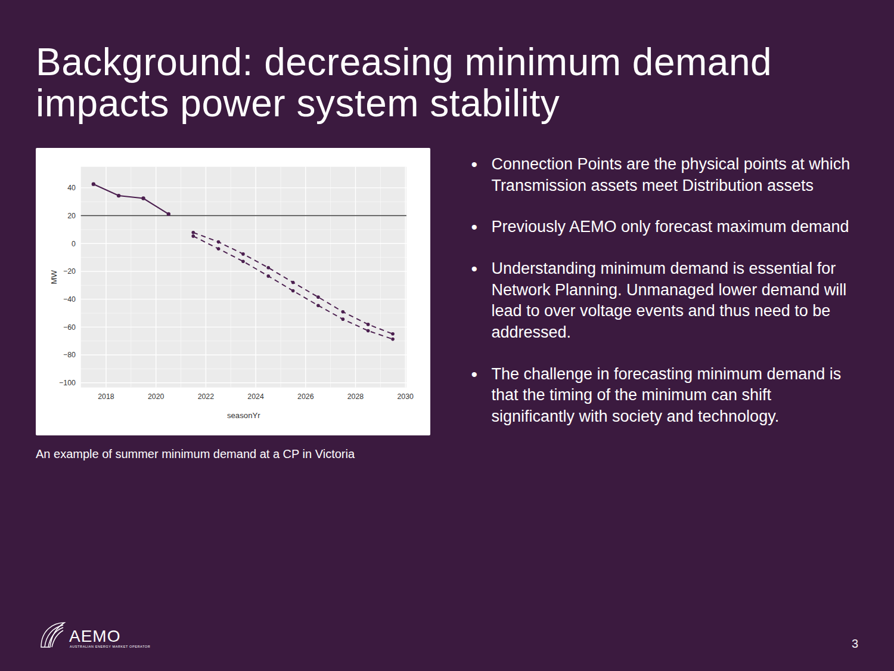Background: decreasing minimum demand impacts power system stability
40 20 0 −20 −40 −60 −80 −100 2018 2020 2022 2024 2026 2028 2030 seasonYr MW
An example of summer minimum demand at a CP in Victoria
Connection Points are the physical points at which Transmission assets meet Distribution assets
Previously AEMO only forecast maximum demand
Understanding minimum demand is essential for Network Planning. Unmanaged lower demand will lead to over voltage events and thus need to be addressed.
The challenge in forecasting minimum demand is that the timing of the minimum can shift significantly with society and technology.
AEMO AUSTRALIAN ENERGY MARKET OPERATOR
3